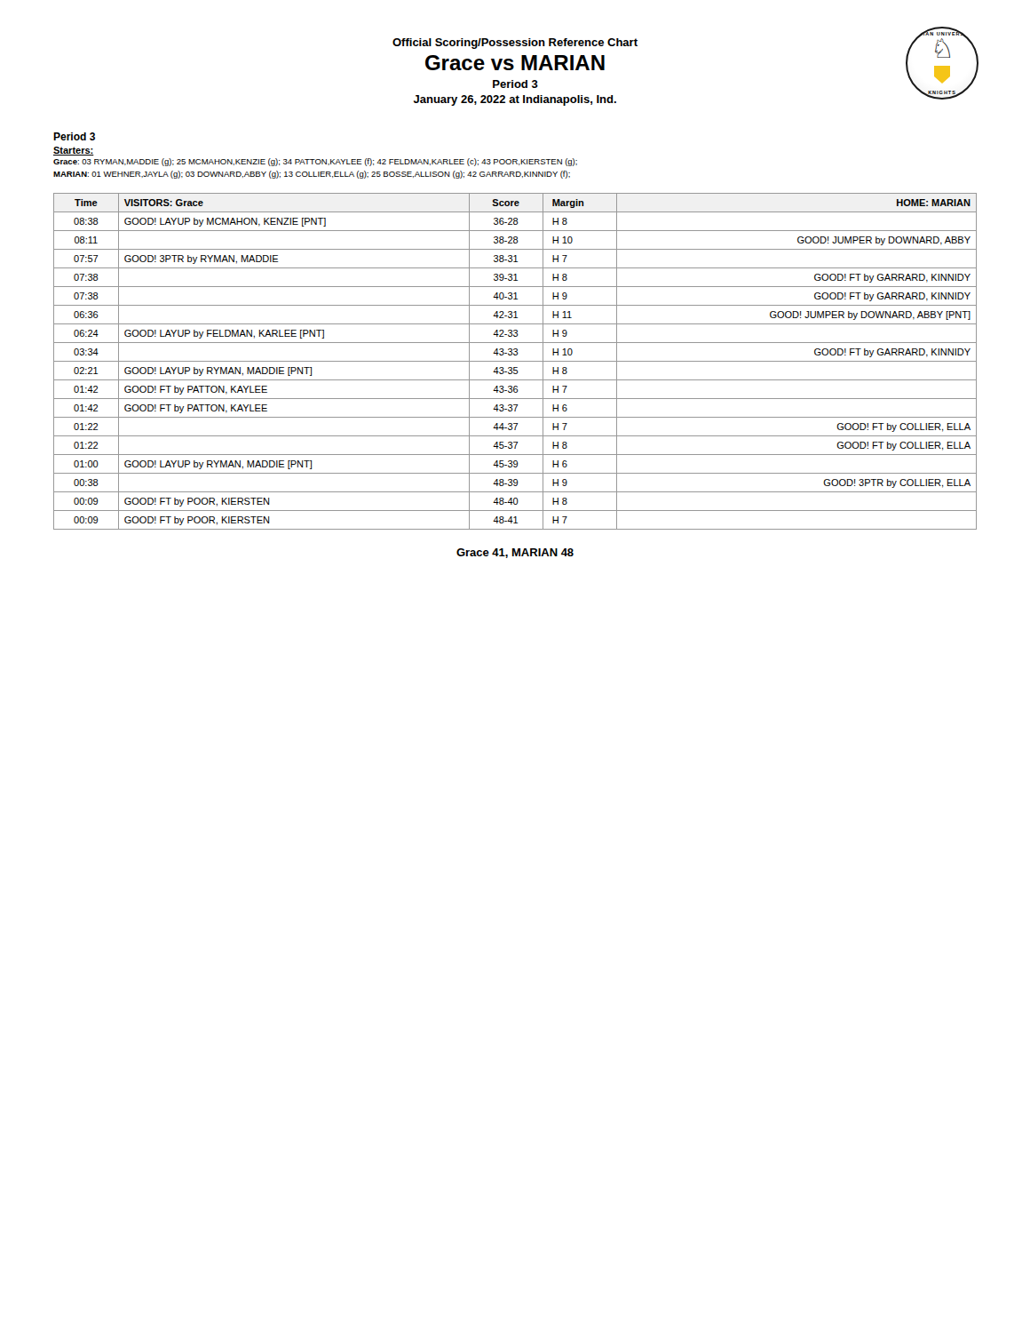MARIAN UNIVERSITY
♘
KNIGHTS
Official Scoring/Possession Reference Chart
Grace vs MARIAN
Period 3
January 26, 2022 at Indianapolis, Ind.
Period 3
Starters:
Grace: 03 RYMAN,MADDIE (g); 25 MCMAHON,KENZIE (g); 34 PATTON,KAYLEE (f); 42 FELDMAN,KARLEE (c); 43 POOR,KIERSTEN (g);
MARIAN: 01 WEHNER,JAYLA (g); 03 DOWNARD,ABBY (g); 13 COLLIER,ELLA (g); 25 BOSSE,ALLISON (g); 42 GARRARD,KINNIDY (f);
| Time | VISITORS: Grace | Score | Margin | HOME: MARIAN |
| --- | --- | --- | --- | --- |
| 08:38 | GOOD! LAYUP by MCMAHON, KENZIE [PNT] | 36-28 | H 8 | |
| 08:11 | | 38-28 | H 10 | GOOD! JUMPER by DOWNARD, ABBY |
| 07:57 | GOOD! 3PTR by RYMAN, MADDIE | 38-31 | H 7 | |
| 07:38 | | 39-31 | H 8 | GOOD! FT by GARRARD, KINNIDY |
| 07:38 | | 40-31 | H 9 | GOOD! FT by GARRARD, KINNIDY |
| 06:36 | | 42-31 | H 11 | GOOD! JUMPER by DOWNARD, ABBY [PNT] |
| 06:24 | GOOD! LAYUP by FELDMAN, KARLEE [PNT] | 42-33 | H 9 | |
| 03:34 | | 43-33 | H 10 | GOOD! FT by GARRARD, KINNIDY |
| 02:21 | GOOD! LAYUP by RYMAN, MADDIE [PNT] | 43-35 | H 8 | |
| 01:42 | GOOD! FT by PATTON, KAYLEE | 43-36 | H 7 | |
| 01:42 | GOOD! FT by PATTON, KAYLEE | 43-37 | H 6 | |
| 01:22 | | 44-37 | H 7 | GOOD! FT by COLLIER, ELLA |
| 01:22 | | 45-37 | H 8 | GOOD! FT by COLLIER, ELLA |
| 01:00 | GOOD! LAYUP by RYMAN, MADDIE [PNT] | 45-39 | H 6 | |
| 00:38 | | 48-39 | H 9 | GOOD! 3PTR by COLLIER, ELLA |
| 00:09 | GOOD! FT by POOR, KIERSTEN | 48-40 | H 8 | |
| 00:09 | GOOD! FT by POOR, KIERSTEN | 48-41 | H 7 | |
Grace 41, MARIAN 48